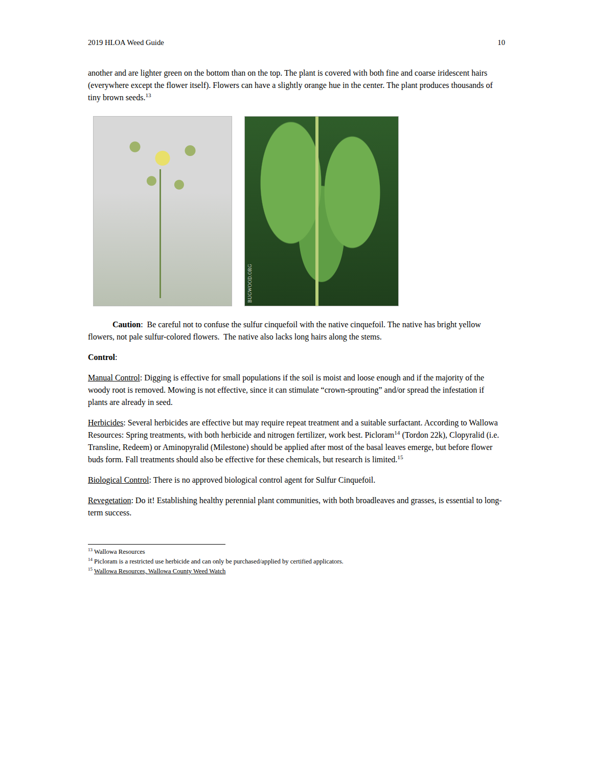2019 HLOA Weed Guide 10
another and are lighter green on the bottom than on the top. The plant is covered with both fine and coarse iridescent hairs (everywhere except the flower itself). Flowers can have a slightly orange hue in the center. The plant produces thousands of tiny brown seeds.13
BUGWOOD.ORG
Caution: Be careful not to confuse the sulfur cinquefoil with the native cinquefoil. The native has bright yellow flowers, not pale sulfur-colored flowers. The native also lacks long hairs along the stems.
Control:
Manual Control: Digging is effective for small populations if the soil is moist and loose enough and if the majority of the woody root is removed. Mowing is not effective, since it can stimulate “crown-sprouting” and/or spread the infestation if plants are already in seed.
Herbicides: Several herbicides are effective but may require repeat treatment and a suitable surfactant. According to Wallowa Resources: Spring treatments, with both herbicide and nitrogen fertilizer, work best. Picloram14 (Tordon 22k), Clopyralid (i.e. Transline, Redeem) or Aminopyralid (Milestone) should be applied after most of the basal leaves emerge, but before flower buds form. Fall treatments should also be effective for these chemicals, but research is limited.15
Biological Control: There is no approved biological control agent for Sulfur Cinquefoil.
Revegetation: Do it! Establishing healthy perennial plant communities, with both broadleaves and grasses, is essential to long-term success.
13Wallowa Resources
14Picloram is a restricted use herbicide and can only be purchased/applied by certified applicators.
15Wallowa Resources, Wallowa County Weed Watch